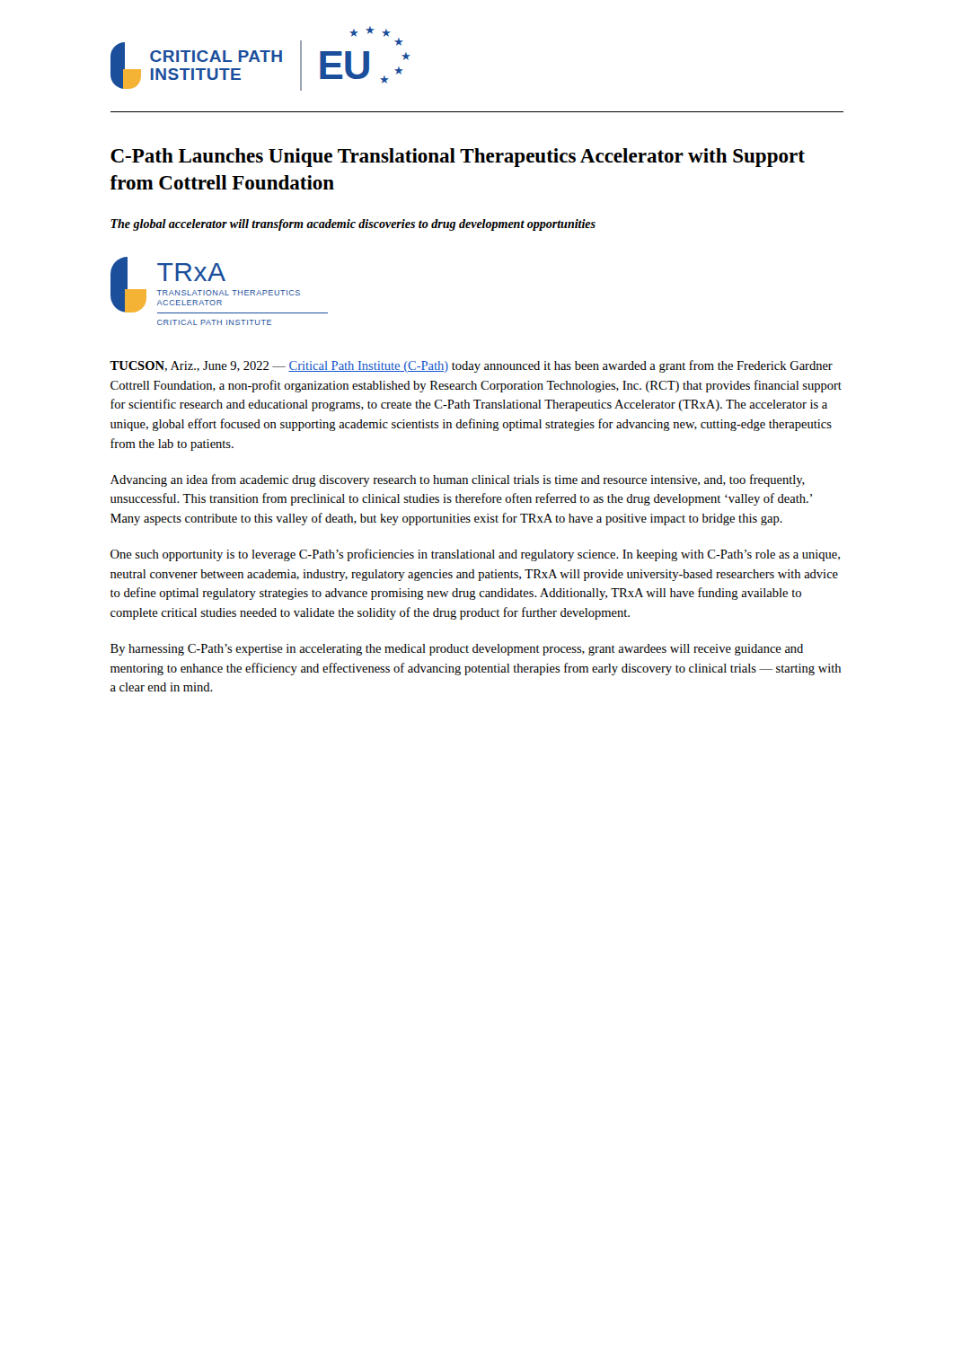CRITICAL PATH
INSTITUTE
★ ★ ★ ★ ★ ★ ★
EU
C-Path Launches Unique Translational Therapeutics Accelerator with Support from Cottrell Foundation
The global accelerator will transform academic discoveries to drug development opportunities
TRxA
TRANSLATIONAL THERAPEUTICS
ACCELERATOR
CRITICAL PATH INSTITUTE
TUCSON, Ariz., June 9, 2022 — Critical Path Institute (C-Path) today announced it has been awarded a grant from the Frederick Gardner Cottrell Foundation, a non-profit organization established by Research Corporation Technologies, Inc. (RCT) that provides financial support for scientific research and educational programs, to create the C-Path Translational Therapeutics Accelerator (TRxA). The accelerator is a unique, global effort focused on supporting academic scientists in defining optimal strategies for advancing new, cutting-edge therapeutics from the lab to patients.
Advancing an idea from academic drug discovery research to human clinical trials is time and resource intensive, and, too frequently, unsuccessful. This transition from preclinical to clinical studies is therefore often referred to as the drug development ‘valley of death.’ Many aspects contribute to this valley of death, but key opportunities exist for TRxA to have a positive impact to bridge this gap.
One such opportunity is to leverage C-Path’s proficiencies in translational and regulatory science. In keeping with C-Path’s role as a unique, neutral convener between academia, industry, regulatory agencies and patients, TRxA will provide university-based researchers with advice to define optimal regulatory strategies to advance promising new drug candidates. Additionally, TRxA will have funding available to complete critical studies needed to validate the solidity of the drug product for further development.
By harnessing C-Path’s expertise in accelerating the medical product development process, grant awardees will receive guidance and mentoring to enhance the efficiency and effectiveness of advancing potential therapies from early discovery to clinical trials — starting with a clear end in mind.